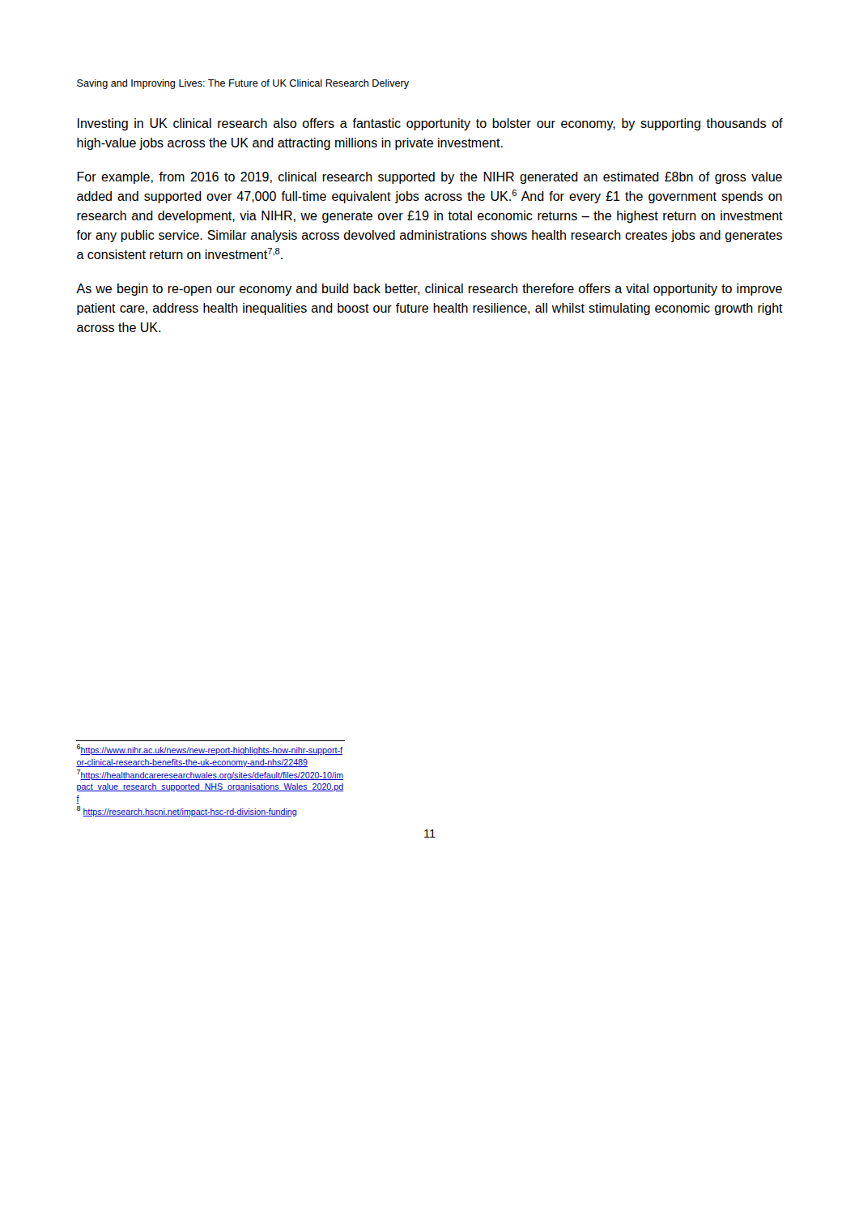Saving and Improving Lives: The Future of UK Clinical Research Delivery
Investing in UK clinical research also offers a fantastic opportunity to bolster our economy, by supporting thousands of high-value jobs across the UK and attracting millions in private investment.
For example, from 2016 to 2019, clinical research supported by the NIHR generated an estimated £8bn of gross value added and supported over 47,000 full-time equivalent jobs across the UK.6 And for every £1 the government spends on research and development, via NIHR, we generate over £19 in total economic returns – the highest return on investment for any public service. Similar analysis across devolved administrations shows health research creates jobs and generates a consistent return on investment7,8.
As we begin to re-open our economy and build back better, clinical research therefore offers a vital opportunity to improve patient care, address health inequalities and boost our future health resilience, all whilst stimulating economic growth right across the UK.
6https://www.nihr.ac.uk/news/new-report-highlights-how-nihr-support-for-clinical-research-benefits-the-uk-economy-and-nhs/22489
7https://healthandcareresearchwales.org/sites/default/files/2020-10/impact_value_research_supported_NHS_organisations_Wales_2020.pdf
8 https://research.hscni.net/impact-hsc-rd-division-funding
11